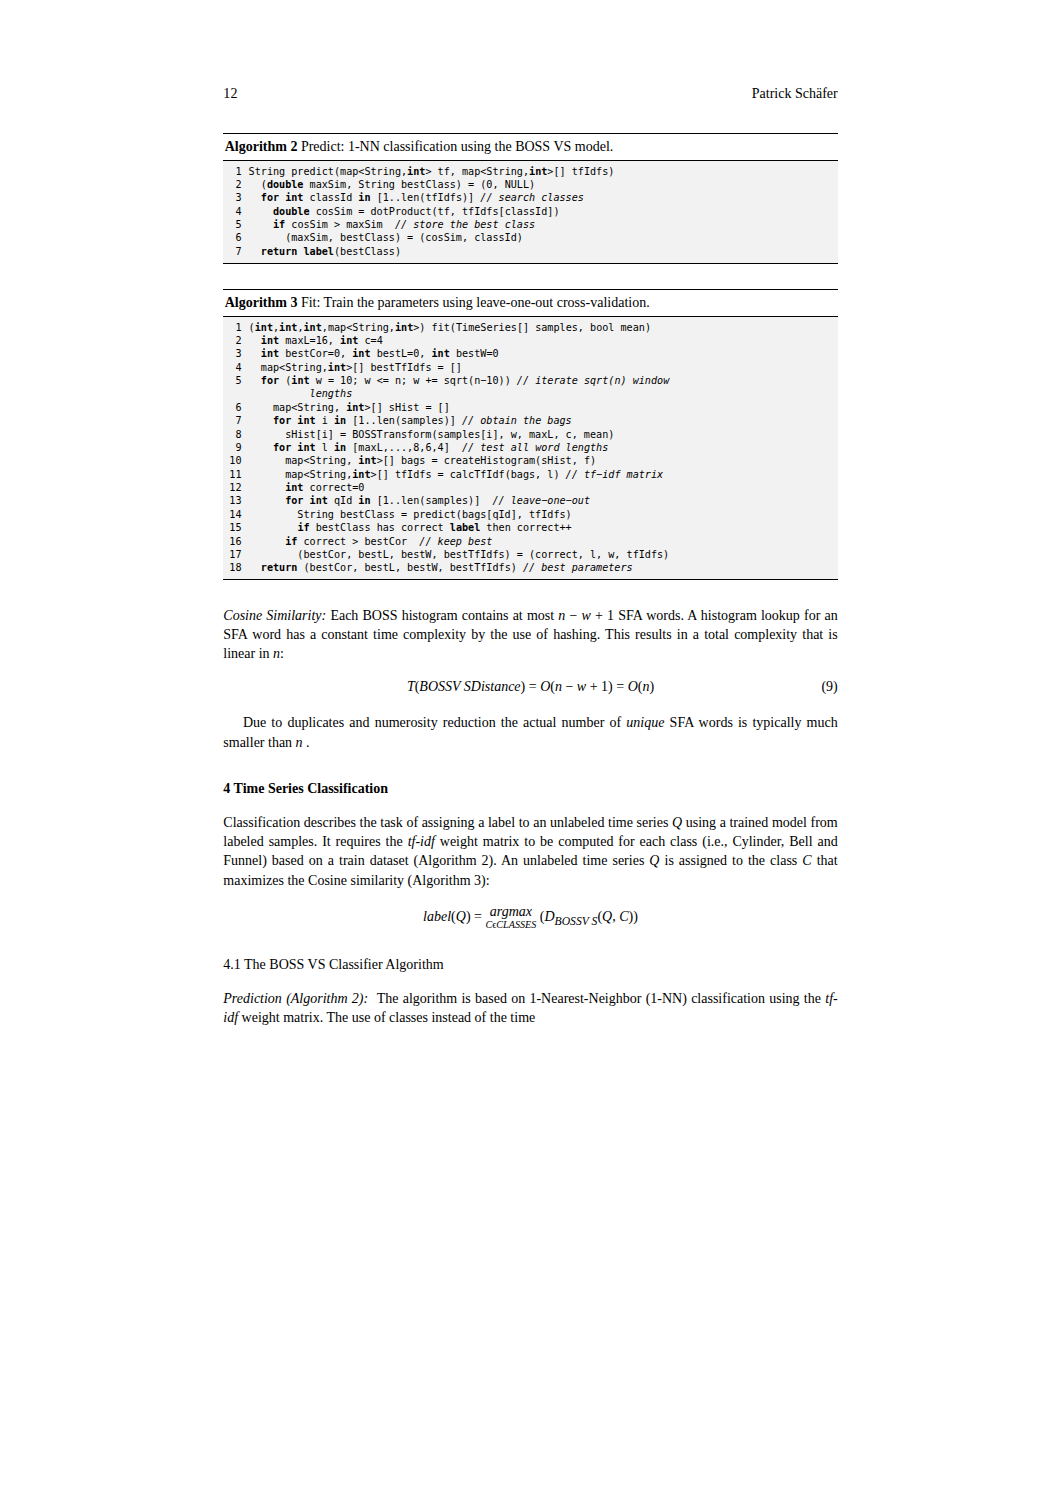12 Patrick Schäfer
Algorithm 2 Predict: 1-NN classification using the BOSS VS model.
1 String predict(map<String,int> tf, map<String,int>[] tfIdfs) 2 (double maxSim, String bestClass) = (0, NULL) 3 for int classId in [1..len(tfIdfs)] // search classes 4 double cosSim = dotProduct(tf, tfIdfs[classId]) 5 if cosSim > maxSim // store the best class 6 (maxSim, bestClass) = (cosSim, classId) 7 return label(bestClass)
Algorithm 3 Fit: Train the parameters using leave-one-out cross-validation.
1(int,int,int,map<String,int>) fit(TimeSeries[] samples, bool mean) 2 int maxL=16, int c=4 3 int bestCor=0, int bestL=0, int bestW=0 4 map<String,int>[] bestTfIdfs = [] 5 for (int w = 10; w <= n; w += sqrt(n−10)) // iterate sqrt(n) window lengths 6 map<String, int>[] sHist = [] 7 for int i in [1..len(samples)] // obtain the bags 8 sHist[i] = BOSSTransform(samples[i], w, maxL, c, mean) 9 for int l in [maxL,...,8,6,4] // test all word lengths 10 map<String, int>[] bags = createHistogram(sHist, f) 11 map<String,int>[] tfIdfs = calcTfIdf(bags, l) // tf−idf matrix 12 int correct=0 13 for int qId in [1..len(samples)] // leave−one−out 14 String bestClass = predict(bags[qId], tfIdfs) 15 if bestClass has correct label then correct++ 16 if correct > bestCor // keep best 17 (bestCor, bestL, bestW, bestTfIdfs) = (correct, l, w, tfIdfs) 18 return (bestCor, bestL, bestW, bestTfIdfs) // best parameters
Cosine Similarity: Each BOSS histogram contains at most n − w + 1 SFA words. A histogram lookup for an SFA word has a constant time complexity by the use of hashing. This results in a total complexity that is linear in n:
T(BOSSV SDistance) = O(n − w + 1) = O(n) (9)
Due to duplicates and numerosity reduction the actual number of unique SFA words is typically much smaller than n .
4 Time Series Classification
Classification describes the task of assigning a label to an unlabeled time series Q using a trained model from labeled samples. It requires the tf-idf weight matrix to be computed for each class (i.e., Cylinder, Bell and Funnel) based on a train dataset (Algorithm 2). An unlabeled time series Q is assigned to the class C that maximizes the Cosine similarity (Algorithm 3):
label(Q) = argmax CϵCLASSES (DBOSSV S(Q, C))
4.1 The BOSS VS Classifier Algorithm
Prediction (Algorithm 2): The algorithm is based on 1-Nearest-Neighbor (1-NN) classification using the tf-idf weight matrix. The use of classes instead of the time